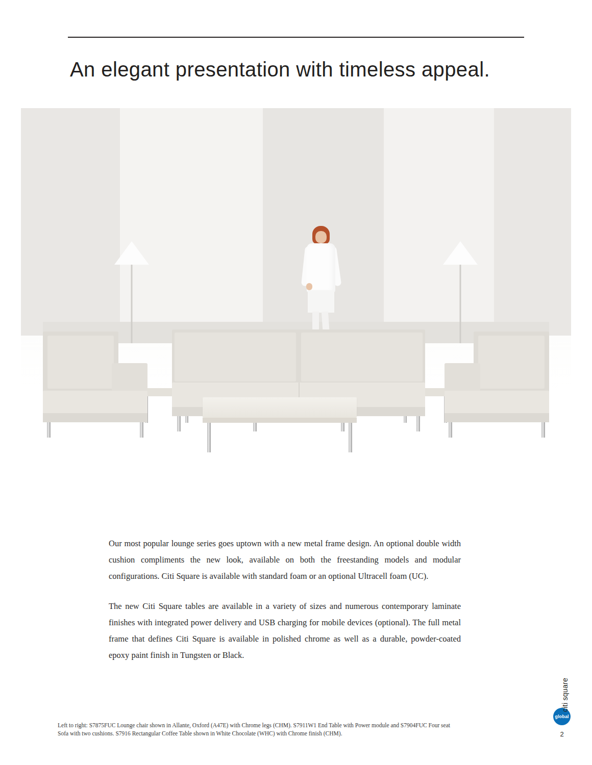An elegant presentation with timeless appeal.
Our most popular lounge series goes uptown with a new metal frame design. An optional double width cushion compliments the new look, available on both the freestanding models and modular configurations. Citi Square is available with standard foam or an optional Ultracell foam (UC).
The new Citi Square tables are available in a variety of sizes and numerous contemporary laminate finishes with integrated power delivery and USB charging for mobile devices (optional). The full metal frame that defines Citi Square is available in polished chrome as well as a durable, powder-coated epoxy paint finish in Tungsten or Black.
Left to right: S7875FUC Lounge chair shown in Allante, Oxford (A47E) with Chrome legs (CHM). S7911W1 End Table with Power module and S7904FUC Four seat Sofa with two cushions. S7916 Rectangular Coffee Table shown in White Chocolate (WHC) with Chrome finish (CHM).
citi square
global
2